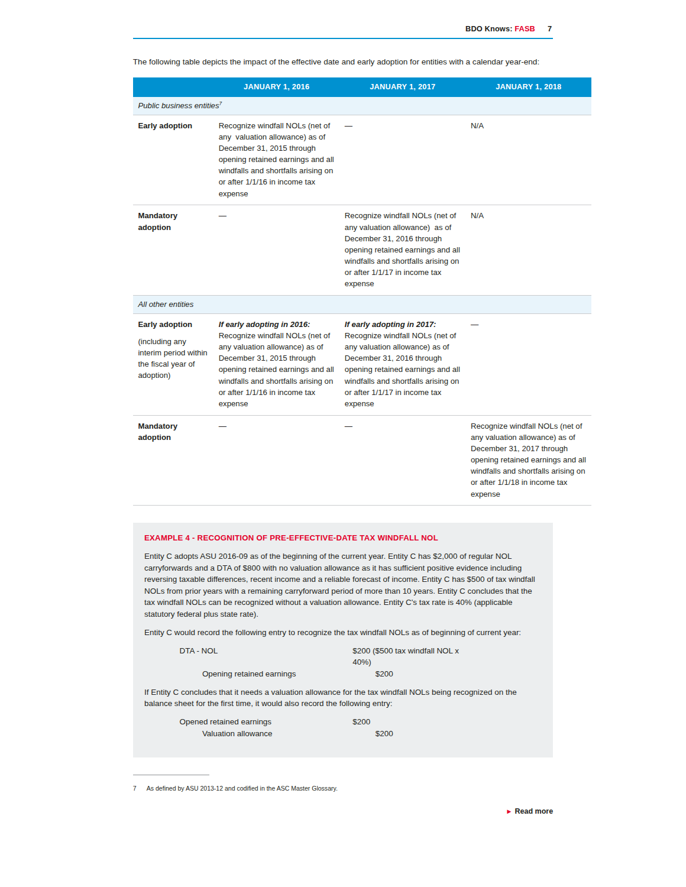BDO Knows: FASB
7
The following table depicts the impact of the effective date and early adoption for entities with a calendar year-end:
| | January 1, 2016 | January 1, 2017 | January 1, 2018 |
| --- | --- | --- | --- |
| Public business entities 7 |
| Early adoption | Recognize windfall NOLs (net of any valuation allowance) as of December 31, 2015 through opening retained earnings and all windfalls and shortfalls arising on or after 1/1/16 in income tax expense | — | N/A |
| Mandatory adoption | — | Recognize windfall NOLs (net of any valuation allowance) as of December 31, 2016 through opening retained earnings and all windfalls and shortfalls arising on or after 1/1/17 in income tax expense | N/A |
| All other entities |
| Early adoption (including any interim period within the fiscal year of adoption) | If early adopting in 2016: Recognize windfall NOLs (net of any valuation allowance) as of December 31, 2015 through opening retained earnings and all windfalls and shortfalls arising on or after 1/1/16 in income tax expense | If early adopting in 2017: Recognize windfall NOLs (net of any valuation allowance) as of December 31, 2016 through opening retained earnings and all windfalls and shortfalls arising on or after 1/1/17 in income tax expense | — |
| Mandatory adoption | — | — | Recognize windfall NOLs (net of any valuation allowance) as of December 31, 2017 through opening retained earnings and all windfalls and shortfalls arising on or after 1/1/18 in income tax expense |
Example 4 - Recognition of pre-effective-date tax windfall NOL
Entity C adopts ASU 2016-09 as of the beginning of the current year. Entity C has $2,000 of regular NOL carryforwards and a DTA of $800 with no valuation allowance as it has sufficient positive evidence including reversing taxable differences, recent income and a reliable forecast of income. Entity C has $500 of tax windfall NOLs from prior years with a remaining carryforward period of more than 10 years. Entity C concludes that the tax windfall NOLs can be recognized without a valuation allowance. Entity C's tax rate is 40% (applicable statutory federal plus state rate).
Entity C would record the following entry to recognize the tax windfall NOLs as of beginning of current year:
DTA - NOL $200 ($500 tax windfall NOL x 40%)
Opening retained earnings $200
If Entity C concludes that it needs a valuation allowance for the tax windfall NOLs being recognized on the balance sheet for the first time, it would also record the following entry:
Opened retained earnings $200
Valuation allowance $200
7 As defined by ASU 2013-12 and codified in the ASC Master Glossary.
►Read more